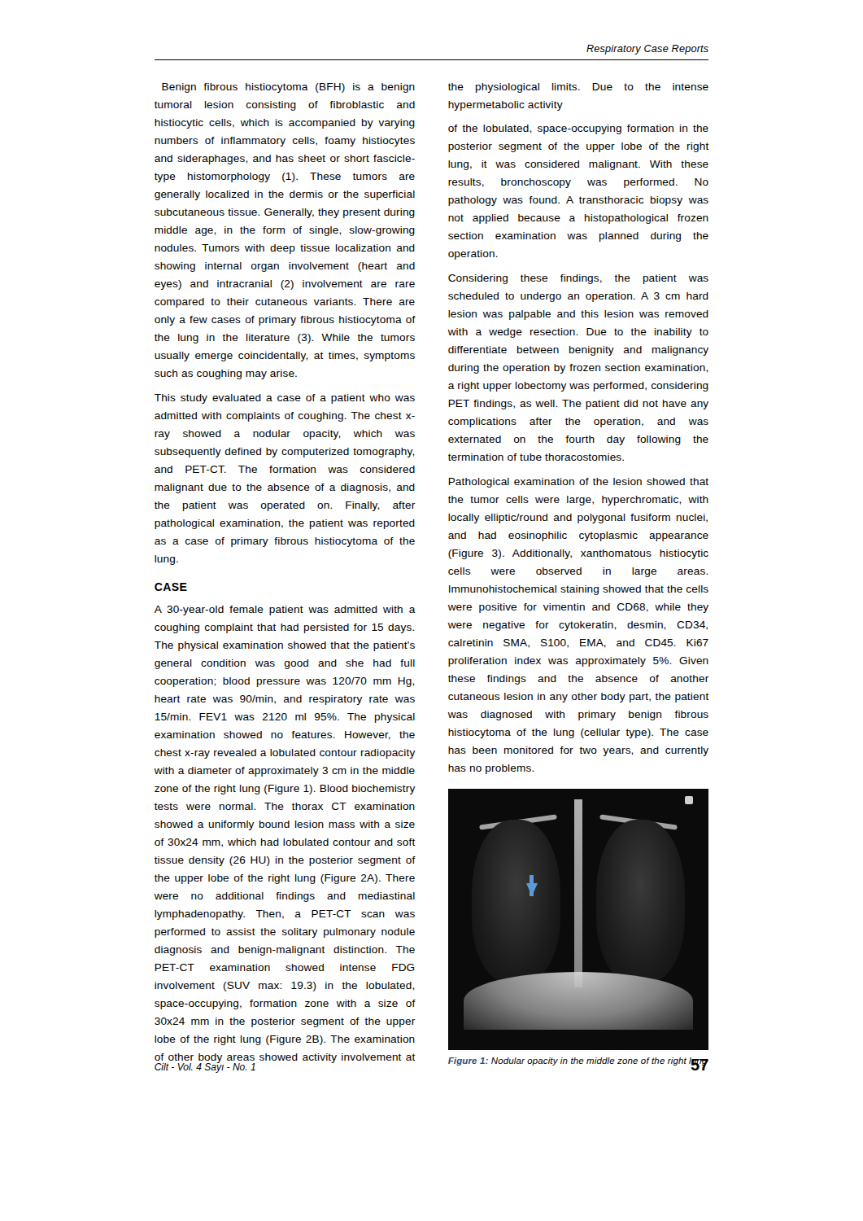Respiratory Case Reports
Benign fibrous histiocytoma (BFH) is a benign tumoral lesion consisting of fibroblastic and histiocytic cells, which is accompanied by varying numbers of inflammatory cells, foamy histiocytes and sideraphages, and has sheet or short fascicle-type histomorphology (1). These tumors are generally localized in the dermis or the superficial subcutaneous tissue. Generally, they present during middle age, in the form of single, slow-growing nodules. Tumors with deep tissue localization and showing internal organ involvement (heart and eyes) and intracranial (2) involvement are rare compared to their cutaneous variants. There are only a few cases of primary fibrous histiocytoma of the lung in the literature (3). While the tumors usually emerge coincidentally, at times, symptoms such as coughing may arise.
This study evaluated a case of a patient who was admitted with complaints of coughing. The chest x-ray showed a nodular opacity, which was subsequently defined by computerized tomography, and PET-CT. The formation was considered malignant due to the absence of a diagnosis, and the patient was operated on. Finally, after pathological examination, the patient was reported as a case of primary fibrous histiocytoma of the lung.
CASE
A 30-year-old female patient was admitted with a coughing complaint that had persisted for 15 days. The physical examination showed that the patient's general condition was good and she had full cooperation; blood pressure was 120/70 mm Hg, heart rate was 90/min, and respiratory rate was 15/min. FEV1 was 2120 ml 95%. The physical examination showed no features. However, the chest x-ray revealed a lobulated contour radiopacity with a diameter of approximately 3 cm in the middle zone of the right lung (Figure 1). Blood biochemistry tests were normal. The thorax CT examination showed a uniformly bound lesion mass with a size of 30x24 mm, which had lobulated contour and soft tissue density (26 HU) in the posterior segment of the upper lobe of the right lung (Figure 2A). There were no additional findings and mediastinal lymphadenopathy. Then, a PET-CT scan was performed to assist the solitary pulmonary nodule diagnosis and benign-malignant distinction. The PET-CT examination showed intense FDG involvement (SUV max: 19.3) in the lobulated, space-occupying, formation zone with a size of 30x24 mm in the posterior segment of the upper lobe of the right lung (Figure 2B). The examination of other body areas showed activity involvement at the physiological limits. Due to the intense hypermetabolic activity
of the lobulated, space-occupying formation in the posterior segment of the upper lobe of the right lung, it was considered malignant. With these results, bronchoscopy was performed. No pathology was found. A transthoracic biopsy was not applied because a histopathological frozen section examination was planned during the operation.
Considering these findings, the patient was scheduled to undergo an operation. A 3 cm hard lesion was palpable and this lesion was removed with a wedge resection. Due to the inability to differentiate between benignity and malignancy during the operation by frozen section examination, a right upper lobectomy was performed, considering PET findings, as well. The patient did not have any complications after the operation, and was externated on the fourth day following the termination of tube thoracostomies.
Pathological examination of the lesion showed that the tumor cells were large, hyperchromatic, with locally elliptic/round and polygonal fusiform nuclei, and had eosinophilic cytoplasmic appearance (Figure 3). Additionally, xanthomatous histiocytic cells were observed in large areas. Immunohistochemical staining showed that the cells were positive for vimentin and CD68, while they were negative for cytokeratin, desmin, CD34, calretinin SMA, S100, EMA, and CD45. Ki67 proliferation index was approximately 5%. Given these findings and the absence of another cutaneous lesion in any other body part, the patient was diagnosed with primary benign fibrous histiocytoma of the lung (cellular type). The case has been monitored for two years, and currently has no problems.
Figure 1: Nodular opacity in the middle zone of the right lung
Cilt - Vol. 4 Sayı - No. 1
57